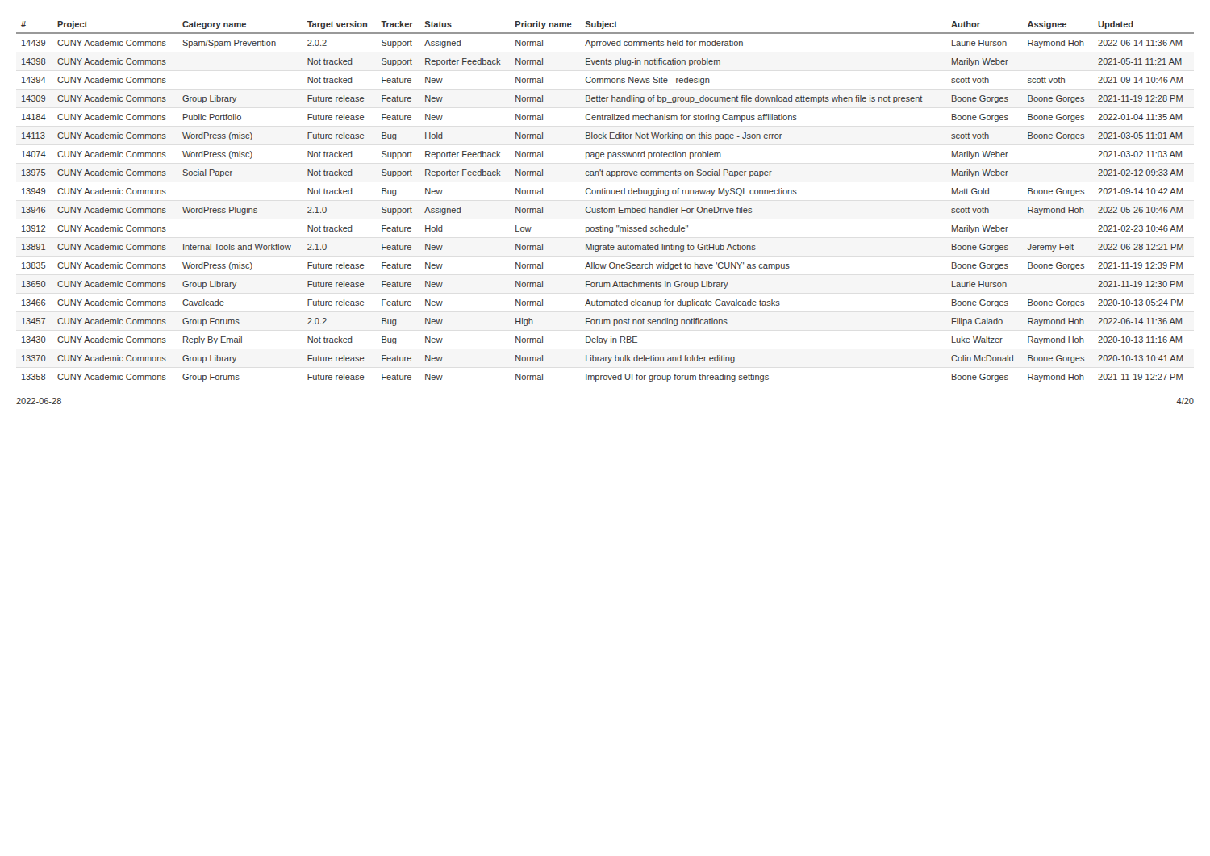| # | Project | Category name | Target version | Tracker | Status | Priority name | Subject | Author | Assignee | Updated |
| --- | --- | --- | --- | --- | --- | --- | --- | --- | --- | --- |
| 14439 | CUNY Academic Commons | Spam/Spam Prevention | 2.0.2 | Support | Assigned | Normal | Aprroved comments held for moderation | Laurie Hurson | Raymond Hoh | 2022-06-14 11:36 AM |
| 14398 | CUNY Academic Commons | | Not tracked | Support | Reporter Feedback | Normal | Events plug-in notification problem | Marilyn Weber | | 2021-05-11 11:21 AM |
| 14394 | CUNY Academic Commons | | Not tracked | Feature | New | Normal | Commons News Site - redesign | scott voth | scott voth | 2021-09-14 10:46 AM |
| 14309 | CUNY Academic Commons | Group Library | Future release | Feature | New | Normal | Better handling of bp_group_document file download attempts when file is not present | Boone Gorges | Boone Gorges | 2021-11-19 12:28 PM |
| 14184 | CUNY Academic Commons | Public Portfolio | Future release | Feature | New | Normal | Centralized mechanism for storing Campus affiliations | Boone Gorges | Boone Gorges | 2022-01-04 11:35 AM |
| 14113 | CUNY Academic Commons | WordPress (misc) | Future release | Bug | Hold | Normal | Block Editor Not Working on this page - Json error | scott voth | Boone Gorges | 2021-03-05 11:01 AM |
| 14074 | CUNY Academic Commons | WordPress (misc) | Not tracked | Support | Reporter Feedback | Normal | page password protection problem | Marilyn Weber | | 2021-03-02 11:03 AM |
| 13975 | CUNY Academic Commons | Social Paper | Not tracked | Support | Reporter Feedback | Normal | can't approve comments on Social Paper paper | Marilyn Weber | | 2021-02-12 09:33 AM |
| 13949 | CUNY Academic Commons | | Not tracked | Bug | New | Normal | Continued debugging of runaway MySQL connections | Matt Gold | Boone Gorges | 2021-09-14 10:42 AM |
| 13946 | CUNY Academic Commons | WordPress Plugins | 2.1.0 | Support | Assigned | Normal | Custom Embed handler For OneDrive files | scott voth | Raymond Hoh | 2022-05-26 10:46 AM |
| 13912 | CUNY Academic Commons | | Not tracked | Feature | Hold | Low | posting "missed schedule" | Marilyn Weber | | 2021-02-23 10:46 AM |
| 13891 | CUNY Academic Commons | Internal Tools and Workflow | 2.1.0 | Feature | New | Normal | Migrate automated linting to GitHub Actions | Boone Gorges | Jeremy Felt | 2022-06-28 12:21 PM |
| 13835 | CUNY Academic Commons | WordPress (misc) | Future release | Feature | New | Normal | Allow OneSearch widget to have 'CUNY' as campus | Boone Gorges | Boone Gorges | 2021-11-19 12:39 PM |
| 13650 | CUNY Academic Commons | Group Library | Future release | Feature | New | Normal | Forum Attachments in Group Library | Laurie Hurson | | 2021-11-19 12:30 PM |
| 13466 | CUNY Academic Commons | Cavalcade | Future release | Feature | New | Normal | Automated cleanup for duplicate Cavalcade tasks | Boone Gorges | Boone Gorges | 2020-10-13 05:24 PM |
| 13457 | CUNY Academic Commons | Group Forums | 2.0.2 | Bug | New | High | Forum post not sending notifications | Filipa Calado | Raymond Hoh | 2022-06-14 11:36 AM |
| 13430 | CUNY Academic Commons | Reply By Email | Not tracked | Bug | New | Normal | Delay in RBE | Luke Waltzer | Raymond Hoh | 2020-10-13 11:16 AM |
| 13370 | CUNY Academic Commons | Group Library | Future release | Feature | New | Normal | Library bulk deletion and folder editing | Colin McDonald | Boone Gorges | 2020-10-13 10:41 AM |
| 13358 | CUNY Academic Commons | Group Forums | Future release | Feature | New | Normal | Improved UI for group forum threading settings | Boone Gorges | Raymond Hoh | 2021-11-19 12:27 PM |
2022-06-28 4/20